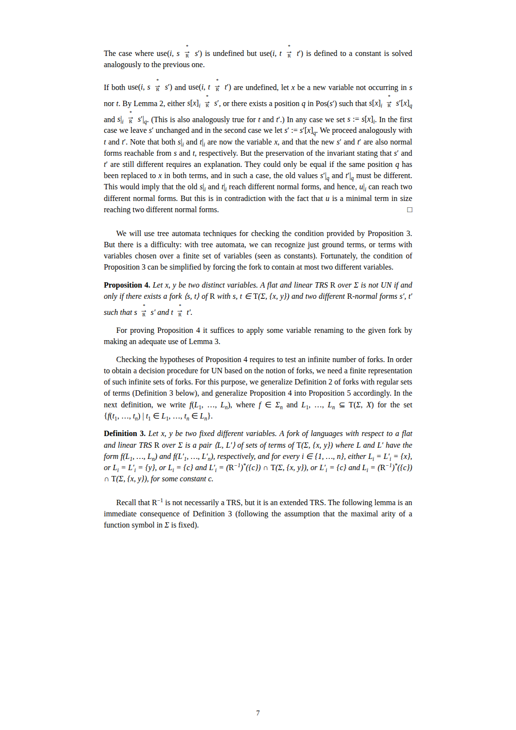The case where use(i, s *→R s′) is undefined but use(i, t *→R t′) is defined to a constant is solved analogously to the previous one.
If both use(i, s *→R s′) and use(i, t *→R t′) are undefined, let x be a new variable not occurring in s nor t. By Lemma 2, either s[x]i *→R s′, or there exists a position q in Pos(s′) such that s[x]i *→R s′[x]q and s|i *→R s′|q. (This is also analogously true for t and t′.) In any case we set s := s[x]i. In the first case we leave s′ unchanged and in the second case we let s′ := s′[x]q. We proceed analogously with t and t′. Note that both s|i and t|i are now the variable x, and that the new s′ and t′ are also normal forms reachable from s and t, respectively. But the preservation of the invariant stating that s′ and t′ are still different requires an explanation. They could only be equal if the same position q has been replaced to x in both terms, and in such a case, the old values s′|q and t′|q must be different. This would imply that the old s|i and t|i reach different normal forms, and hence, u|i can reach two different normal forms. But this is in contradiction with the fact that u is a minimal term in size reaching two different normal forms.
We will use tree automata techniques for checking the condition provided by Proposition 3. But there is a difficulty: with tree automata, we can recognize just ground terms, or terms with variables chosen over a finite set of variables (seen as constants). Fortunately, the condition of Proposition 3 can be simplified by forcing the fork to contain at most two different variables.
Proposition 4. Let x, y be two distinct variables. A flat and linear TRS R over Σ is not UN if and only if there exists a fork ⟨s, t⟩ of R with s, t ∈ T(Σ, {x, y}) and two different R-normal forms s′, t′ such that s *→R s′ and t *→R t′.
For proving Proposition 4 it suffices to apply some variable renaming to the given fork by making an adequate use of Lemma 3.
Checking the hypotheses of Proposition 4 requires to test an infinite number of forks. In order to obtain a decision procedure for UN based on the notion of forks, we need a finite representation of such infinite sets of forks. For this purpose, we generalize Definition 2 of forks with regular sets of terms (Definition 3 below), and generalize Proposition 4 into Proposition 5 accordingly. In the next definition, we write f(L1, …, Ln), where f ∈ Σn and L1, …, Ln ⊆ T(Σ, X) for the set {f(t1, …, tn) | t1 ∈ L1, …, tn ∈ Ln}.
Definition 3. Let x, y be two fixed different variables. A fork of languages with respect to a flat and linear TRS R over Σ is a pair ⟨L, L′⟩ of sets of terms of T(Σ, {x, y}) where L and L′ have the form f(L1, …, Ln) and f(L′1, …, L′n), respectively, and for every i ∈ {1, …, n}, either Li = L′i = {x}, or Li = L′i = {y}, or Li = {c} and L′i = (R−1)*({c}) ∩ T(Σ, {x, y}), or L′i = {c} and Li = (R−1)*({c}) ∩ T(Σ, {x, y}), for some constant c.
Recall that R−1 is not necessarily a TRS, but it is an extended TRS. The following lemma is an immediate consequence of Definition 3 (following the assumption that the maximal arity of a function symbol in Σ is fixed).
7